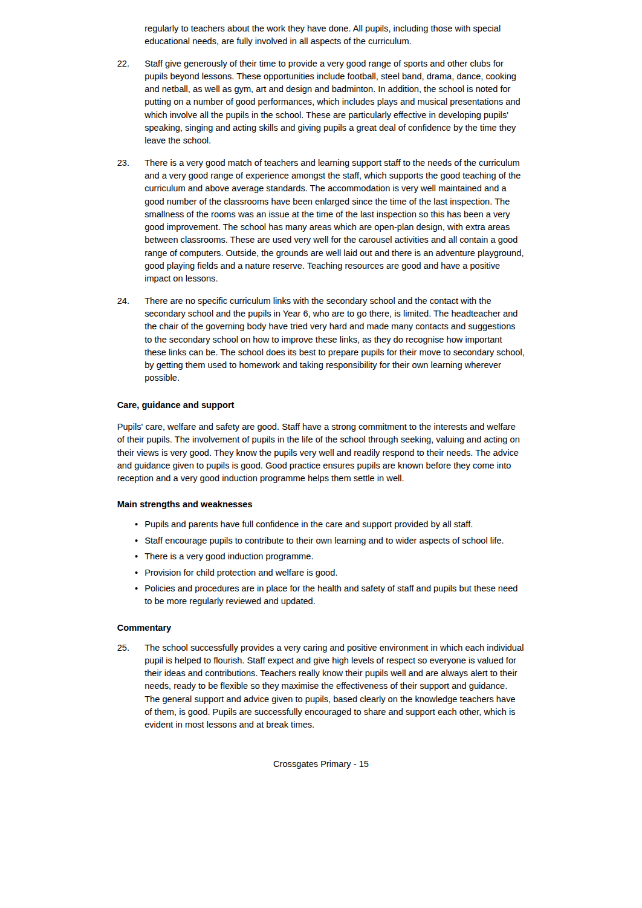regularly to teachers about the work they have done. All pupils, including those with special educational needs, are fully involved in all aspects of the curriculum.
22.
Staff give generously of their time to provide a very good range of sports and other clubs for pupils beyond lessons. These opportunities include football, steel band, drama, dance, cooking and netball, as well as gym, art and design and badminton. In addition, the school is noted for putting on a number of good performances, which includes plays and musical presentations and which involve all the pupils in the school. These are particularly effective in developing pupils' speaking, singing and acting skills and giving pupils a great deal of confidence by the time they leave the school.
23.
There is a very good match of teachers and learning support staff to the needs of the curriculum and a very good range of experience amongst the staff, which supports the good teaching of the curriculum and above average standards. The accommodation is very well maintained and a good number of the classrooms have been enlarged since the time of the last inspection. The smallness of the rooms was an issue at the time of the last inspection so this has been a very good improvement. The school has many areas which are open-plan design, with extra areas between classrooms. These are used very well for the carousel activities and all contain a good range of computers. Outside, the grounds are well laid out and there is an adventure playground, good playing fields and a nature reserve. Teaching resources are good and have a positive impact on lessons.
24.
There are no specific curriculum links with the secondary school and the contact with the secondary school and the pupils in Year 6, who are to go there, is limited. The headteacher and the chair of the governing body have tried very hard and made many contacts and suggestions to the secondary school on how to improve these links, as they do recognise how important these links can be. The school does its best to prepare pupils for their move to secondary school, by getting them used to homework and taking responsibility for their own learning wherever possible.
Care, guidance and support
Pupils' care, welfare and safety are good. Staff have a strong commitment to the interests and welfare of their pupils. The involvement of pupils in the life of the school through seeking, valuing and acting on their views is very good. They know the pupils very well and readily respond to their needs. The advice and guidance given to pupils is good. Good practice ensures pupils are known before they come into reception and a very good induction programme helps them settle in well.
Main strengths and weaknesses
Pupils and parents have full confidence in the care and support provided by all staff.
Staff encourage pupils to contribute to their own learning and to wider aspects of school life.
There is a very good induction programme.
Provision for child protection and welfare is good.
Policies and procedures are in place for the health and safety of staff and pupils but these need to be more regularly reviewed and updated.
Commentary
25.
The school successfully provides a very caring and positive environment in which each individual pupil is helped to flourish. Staff expect and give high levels of respect so everyone is valued for their ideas and contributions. Teachers really know their pupils well and are always alert to their needs, ready to be flexible so they maximise the effectiveness of their support and guidance. The general support and advice given to pupils, based clearly on the knowledge teachers have of them, is good. Pupils are successfully encouraged to share and support each other, which is evident in most lessons and at break times.
Crossgates Primary - 15